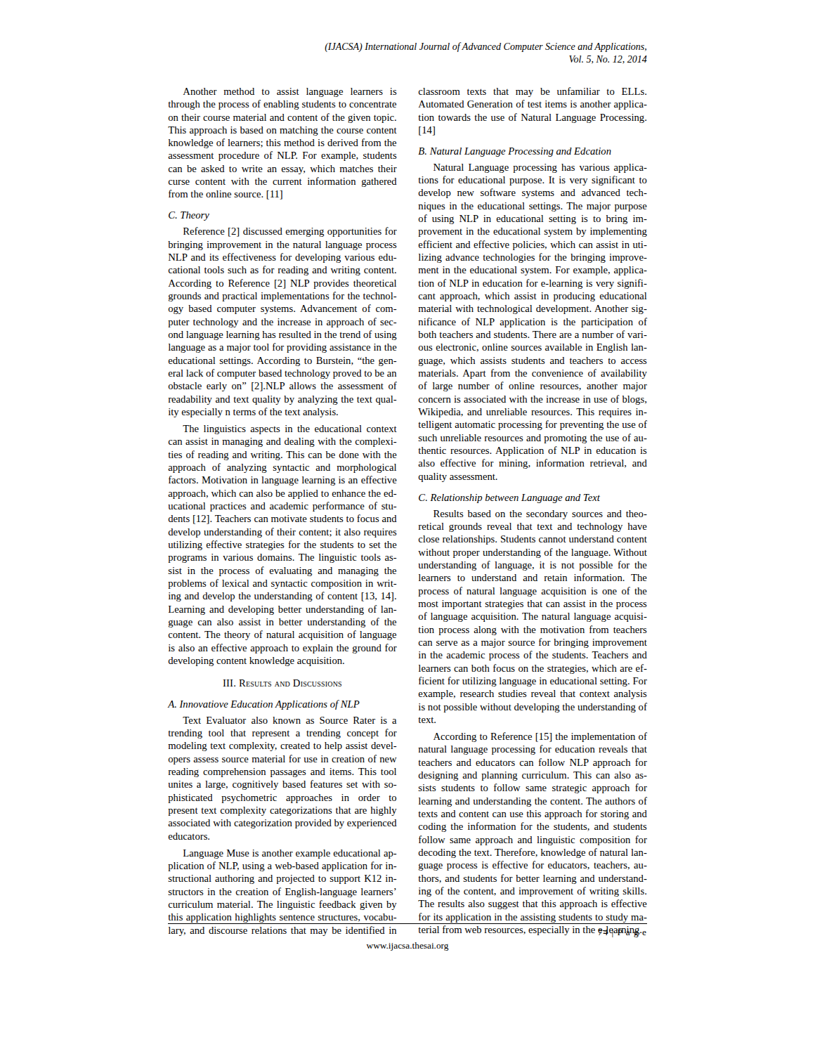(IJACSA) International Journal of Advanced Computer Science and Applications,
Vol. 5, No. 12, 2014
Another method to assist language learners is through the process of enabling students to concentrate on their course material and content of the given topic. This approach is based on matching the course content knowledge of learners; this method is derived from the assessment procedure of NLP. For example, students can be asked to write an essay, which matches their curse content with the current information gathered from the online source. [11]
C. Theory
Reference [2] discussed emerging opportunities for bringing improvement in the natural language process NLP and its effectiveness for developing various educational tools such as for reading and writing content. According to Reference [2] NLP provides theoretical grounds and practical implementations for the technology based computer systems. Advancement of computer technology and the increase in approach of second language learning has resulted in the trend of using language as a major tool for providing assistance in the educational settings. According to Burstein, “the general lack of computer based technology proved to be an obstacle early on” [2].NLP allows the assessment of readability and text quality by analyzing the text quality especially n terms of the text analysis.
The linguistics aspects in the educational context can assist in managing and dealing with the complexities of reading and writing. This can be done with the approach of analyzing syntactic and morphological factors. Motivation in language learning is an effective approach, which can also be applied to enhance the educational practices and academic performance of students [12]. Teachers can motivate students to focus and develop understanding of their content; it also requires utilizing effective strategies for the students to set the programs in various domains. The linguistic tools assist in the process of evaluating and managing the problems of lexical and syntactic composition in writing and develop the understanding of content [13, 14]. Learning and developing better understanding of language can also assist in better understanding of the content. The theory of natural acquisition of language is also an effective approach to explain the ground for developing content knowledge acquisition.
III. Results and Discussions
A. Innovatiove Education Applications of NLP
Text Evaluator also known as Source Rater is a trending tool that represent a trending concept for modeling text complexity, created to help assist developers assess source material for use in creation of new reading comprehension passages and items. This tool unites a large, cognitively based features set with sophisticated psychometric approaches in order to present text complexity categorizations that are highly associated with categorization provided by experienced educators.
Language Muse is another example educational application of NLP, using a web-based application for instructional authoring and projected to support K12 instructors in the creation of English-language learners’ curriculum material. The linguistic feedback given by this application highlights sentence structures, vocabulary, and discourse relations that may be identified in classroom texts that may be unfamiliar to ELLs. Automated Generation of test items is another application towards the use of Natural Language Processing. [14]
B. Natural Language Processing and Edcation
Natural Language processing has various applications for educational purpose. It is very significant to develop new software systems and advanced techniques in the educational settings. The major purpose of using NLP in educational setting is to bring improvement in the educational system by implementing efficient and effective policies, which can assist in utilizing advance technologies for the bringing improvement in the educational system. For example, application of NLP in education for e-learning is very significant approach, which assist in producing educational material with technological development. Another significance of NLP application is the participation of both teachers and students. There are a number of various electronic, online sources available in English language, which assists students and teachers to access materials. Apart from the convenience of availability of large number of online resources, another major concern is associated with the increase in use of blogs, Wikipedia, and unreliable resources. This requires intelligent automatic processing for preventing the use of such unreliable resources and promoting the use of authentic resources. Application of NLP in education is also effective for mining, information retrieval, and quality assessment.
C. Relationship between Language and Text
Results based on the secondary sources and theoretical grounds reveal that text and technology have close relationships. Students cannot understand content without proper understanding of the language. Without understanding of language, it is not possible for the learners to understand and retain information. The process of natural language acquisition is one of the most important strategies that can assist in the process of language acquisition. The natural language acquisition process along with the motivation from teachers can serve as a major source for bringing improvement in the academic process of the students. Teachers and learners can both focus on the strategies, which are efficient for utilizing language in educational setting. For example, research studies reveal that context analysis is not possible without developing the understanding of text.
According to Reference [15] the implementation of natural language processing for education reveals that teachers and educators can follow NLP approach for designing and planning curriculum. This can also assists students to follow same strategic approach for learning and understanding the content. The authors of texts and content can use this approach for storing and coding the information for the students, and students follow same approach and linguistic composition for decoding the text. Therefore, knowledge of natural language process is effective for educators, teachers, authors, and students for better learning and understanding of the content, and improvement of writing skills. The results also suggest that this approach is effective for its application in the assisting students to study material from web resources, especially in the e-learning.
74 | P a g e
www.ijacsa.thesai.org